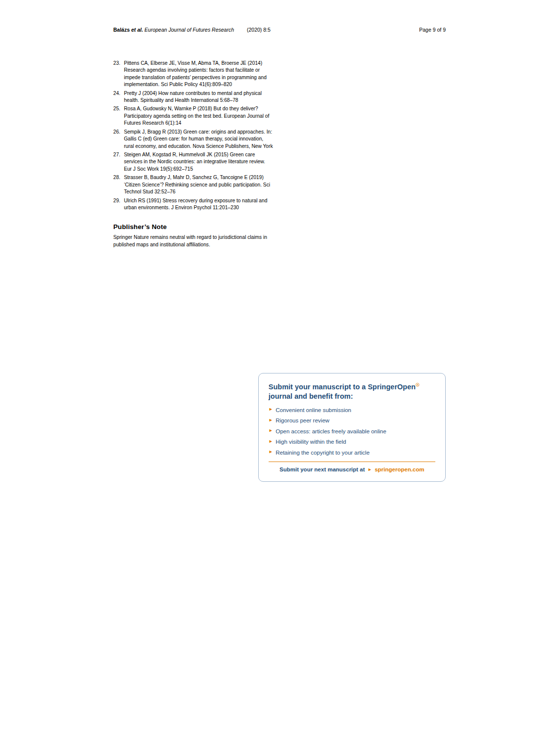Balázs et al. European Journal of Futures Research (2020) 8:5
Page 9 of 9
23. Pittens CA, Elberse JE, Visse M, Abma TA, Broerse JE (2014) Research agendas involving patients: factors that facilitate or impede translation of patients’ perspectives in programming and implementation. Sci Public Policy 41(6):809–820
24. Pretty J (2004) How nature contributes to mental and physical health. Spirituality and Health International 5:68–78
25. Rosa A, Gudowsky N, Warnke P (2018) But do they deliver? Participatory agenda setting on the test bed. European Journal of Futures Research 6(1):14
26. Sempik J, Bragg R (2013) Green care: origins and approaches. In: Gallis C (ed) Green care: for human therapy, social innovation, rural economy, and education. Nova Science Publishers, New York
27. Steigen AM, Kogstad R, Hummelvoll JK (2015) Green care services in the Nordic countries: an integrative literature review. Eur J Soc Work 19(5):692–715
28. Strasser B, Baudry J, Mahr D, Sanchez G, Tancoigne E (2019) ‘Citizen Science’? Rethinking science and public participation. Sci Technol Stud 32:52–76
29. Ulrich RS (1991) Stress recovery during exposure to natural and urban environments. J Environ Psychol 11:201–230
Publisher’s Note
Springer Nature remains neutral with regard to jurisdictional claims in published maps and institutional affiliations.
Submit your manuscript to a SpringerOpen☉
journal and benefit from:
Convenient online submission
Rigorous peer review
Open access: articles freely available online
High visibility within the field
Retaining the copyright to your article
Submit your next manuscript at ► springeropen.com